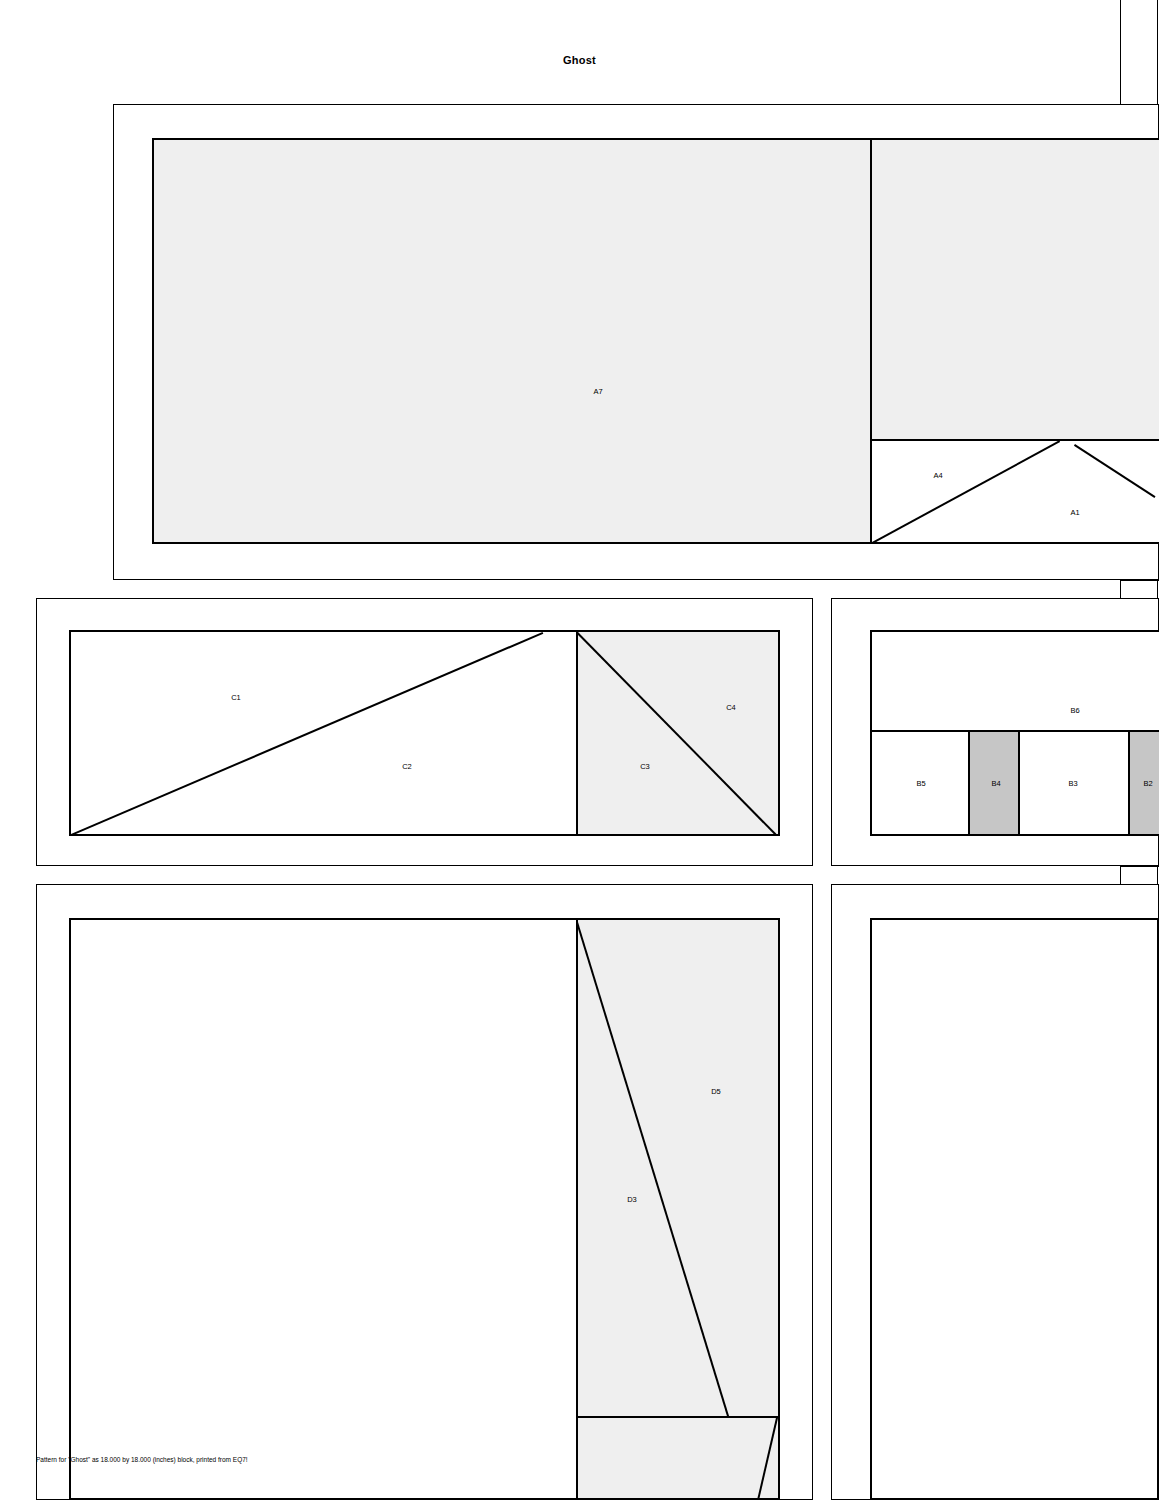Ghost
A7 A4 A1
C1 C2 C3 C4
B6 B5 B4 B3 B2
D5 D3
Pattern for "Ghost" as 18.000 by 18.000 (inches) block, printed from EQ7!